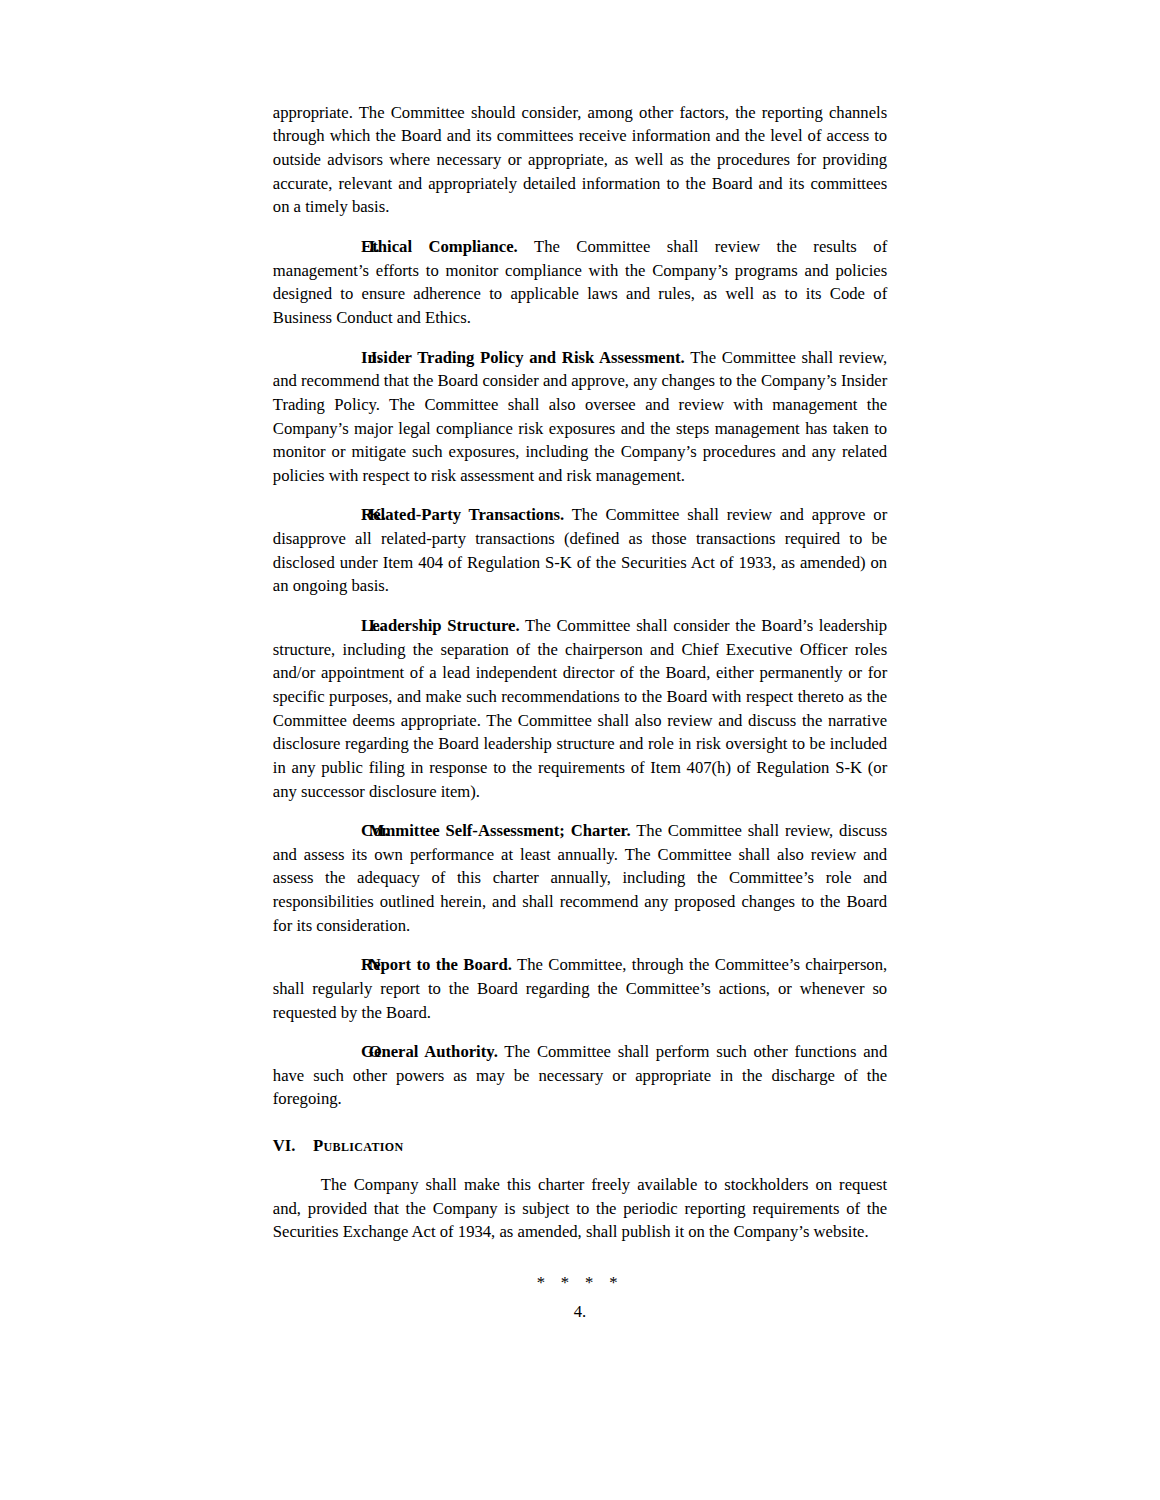appropriate. The Committee should consider, among other factors, the reporting channels through which the Board and its committees receive information and the level of access to outside advisors where necessary or appropriate, as well as the procedures for providing accurate, relevant and appropriately detailed information to the Board and its committees on a timely basis.
I. Ethical Compliance. The Committee shall review the results of management’s efforts to monitor compliance with the Company’s programs and policies designed to ensure adherence to applicable laws and rules, as well as to its Code of Business Conduct and Ethics.
J. Insider Trading Policy and Risk Assessment. The Committee shall review, and recommend that the Board consider and approve, any changes to the Company’s Insider Trading Policy. The Committee shall also oversee and review with management the Company’s major legal compliance risk exposures and the steps management has taken to monitor or mitigate such exposures, including the Company’s procedures and any related policies with respect to risk assessment and risk management.
K. Related-Party Transactions. The Committee shall review and approve or disapprove all related-party transactions (defined as those transactions required to be disclosed under Item 404 of Regulation S-K of the Securities Act of 1933, as amended) on an ongoing basis.
L. Leadership Structure. The Committee shall consider the Board’s leadership structure, including the separation of the chairperson and Chief Executive Officer roles and/or appointment of a lead independent director of the Board, either permanently or for specific purposes, and make such recommendations to the Board with respect thereto as the Committee deems appropriate. The Committee shall also review and discuss the narrative disclosure regarding the Board leadership structure and role in risk oversight to be included in any public filing in response to the requirements of Item 407(h) of Regulation S-K (or any successor disclosure item).
M. Committee Self-Assessment; Charter. The Committee shall review, discuss and assess its own performance at least annually. The Committee shall also review and assess the adequacy of this charter annually, including the Committee’s role and responsibilities outlined herein, and shall recommend any proposed changes to the Board for its consideration.
N. Report to the Board. The Committee, through the Committee’s chairperson, shall regularly report to the Board regarding the Committee’s actions, or whenever so requested by the Board.
O. General Authority. The Committee shall perform such other functions and have such other powers as may be necessary or appropriate in the discharge of the foregoing.
VI. Publication
The Company shall make this charter freely available to stockholders on request and, provided that the Company is subject to the periodic reporting requirements of the Securities Exchange Act of 1934, as amended, shall publish it on the Company’s website.
* * * *
4.